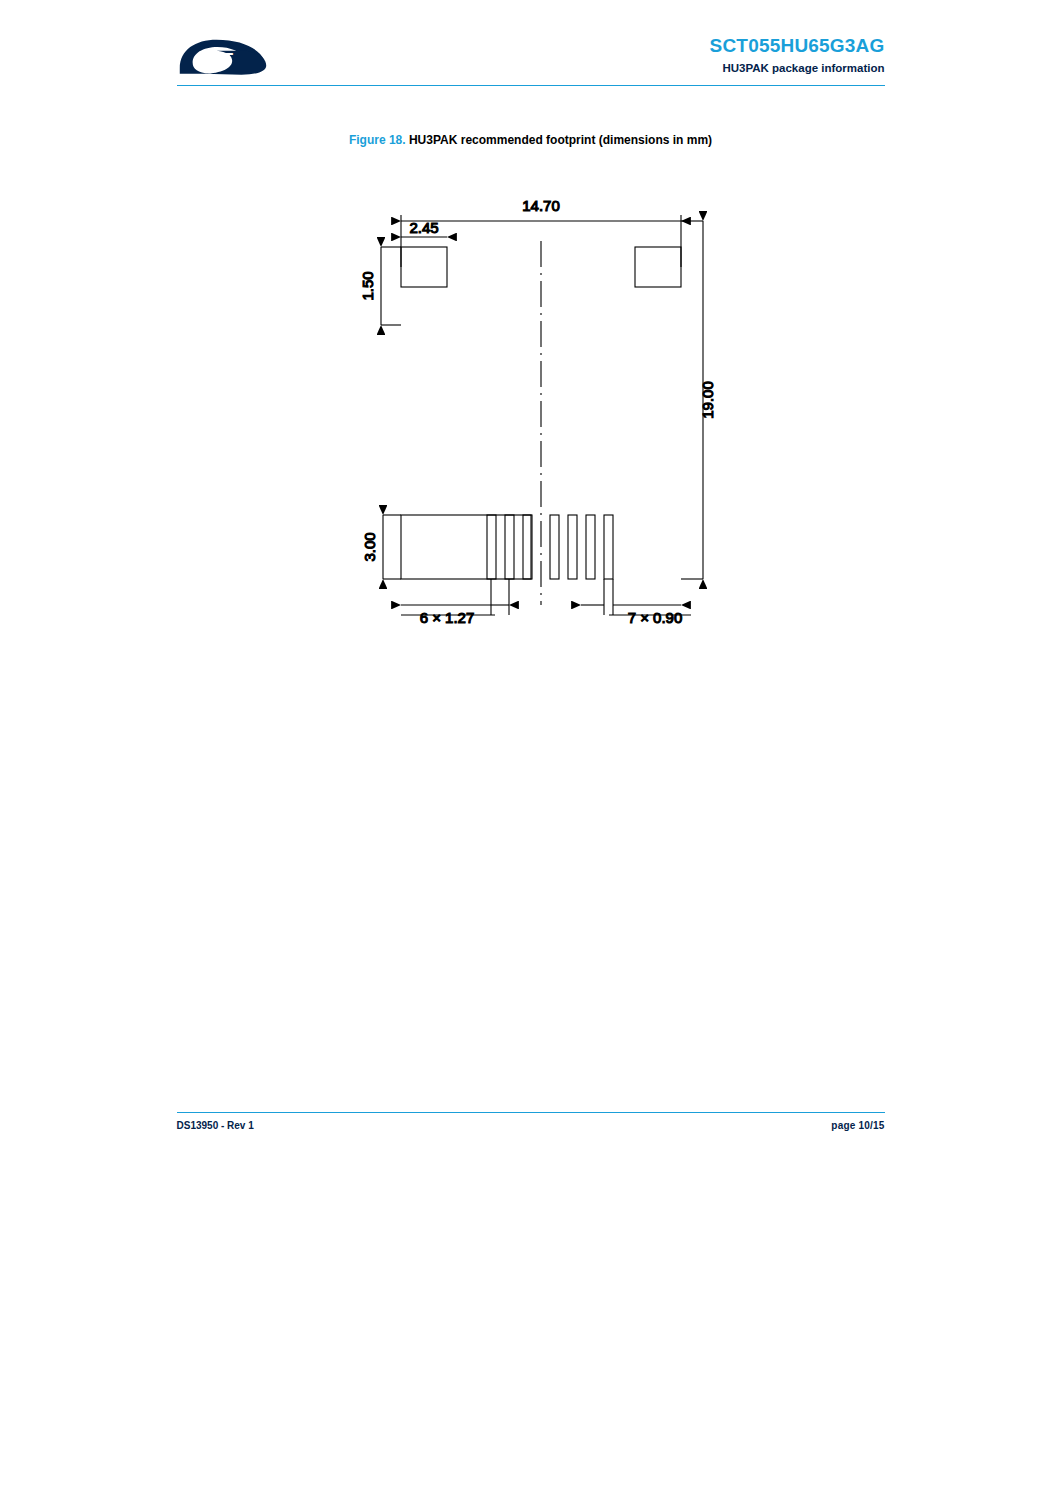ST
SCT055HU65G3AG
HU3PAK package information
Figure 18. HU3PAK recommended footprint (dimensions in mm)
14.70 2.45 1.50 19.00 3.00 6 × 1.27 7 × 0.90
DS13950 - Rev 1
page 10/15